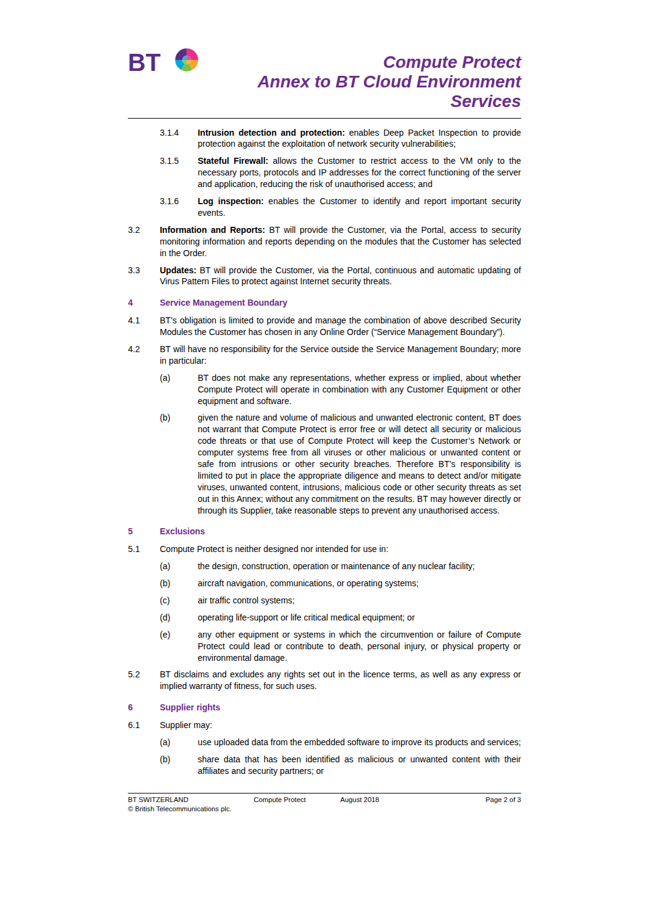BT
Compute Protect
Annex to BT Cloud Environment Services
3.1.4
Intrusion detection and protection: enables Deep Packet Inspection to provide protection against the exploitation of network security vulnerabilities;
3.1.5
Stateful Firewall: allows the Customer to restrict access to the VM only to the necessary ports, protocols and IP addresses for the correct functioning of the server and application, reducing the risk of unauthorised access; and
3.1.6
Log inspection: enables the Customer to identify and report important security events.
3.2
Information and Reports: BT will provide the Customer, via the Portal, access to security monitoring information and reports depending on the modules that the Customer has selected in the Order.
3.3
Updates: BT will provide the Customer, via the Portal, continuous and automatic updating of Virus Pattern Files to protect against Internet security threats.
4
Service Management Boundary
4.1
BT’s obligation is limited to provide and manage the combination of above described Security Modules the Customer has chosen in any Online Order (“Service Management Boundary”).
4.2
BT will have no responsibility for the Service outside the Service Management Boundary; more in particular:
(a)
BT does not make any representations, whether express or implied, about whether Compute Protect will operate in combination with any Customer Equipment or other equipment and software.
(b)
given the nature and volume of malicious and unwanted electronic content, BT does not warrant that Compute Protect is error free or will detect all security or malicious code threats or that use of Compute Protect will keep the Customer’s Network or computer systems free from all viruses or other malicious or unwanted content or safe from intrusions or other security breaches. Therefore BT’s responsibility is limited to put in place the appropriate diligence and means to detect and/or mitigate viruses, unwanted content, intrusions, malicious code or other security threats as set out in this Annex; without any commitment on the results. BT may however directly or through its Supplier, take reasonable steps to prevent any unauthorised access.
5
Exclusions
5.1
Compute Protect is neither designed nor intended for use in:
(a)
the design, construction, operation or maintenance of any nuclear facility;
(b)
aircraft navigation, communications, or operating systems;
(c)
air traffic control systems;
(d)
operating life-support or life critical medical equipment; or
(e)
any other equipment or systems in which the circumvention or failure of Compute Protect could lead or contribute to death, personal injury, or physical property or environmental damage.
5.2
BT disclaims and excludes any rights set out in the licence terms, as well as any express or implied warranty of fitness, for such uses.
6
Supplier rights
6.1
Supplier may:
(a)
use uploaded data from the embedded software to improve its products and services;
(b)
share data that has been identified as malicious or unwanted content with their affiliates and security partners; or
| BT SWITZERLAND | Compute Protect | August 2018 | Page 2 of 3 |
| © British Telecommunications plc. | | | |